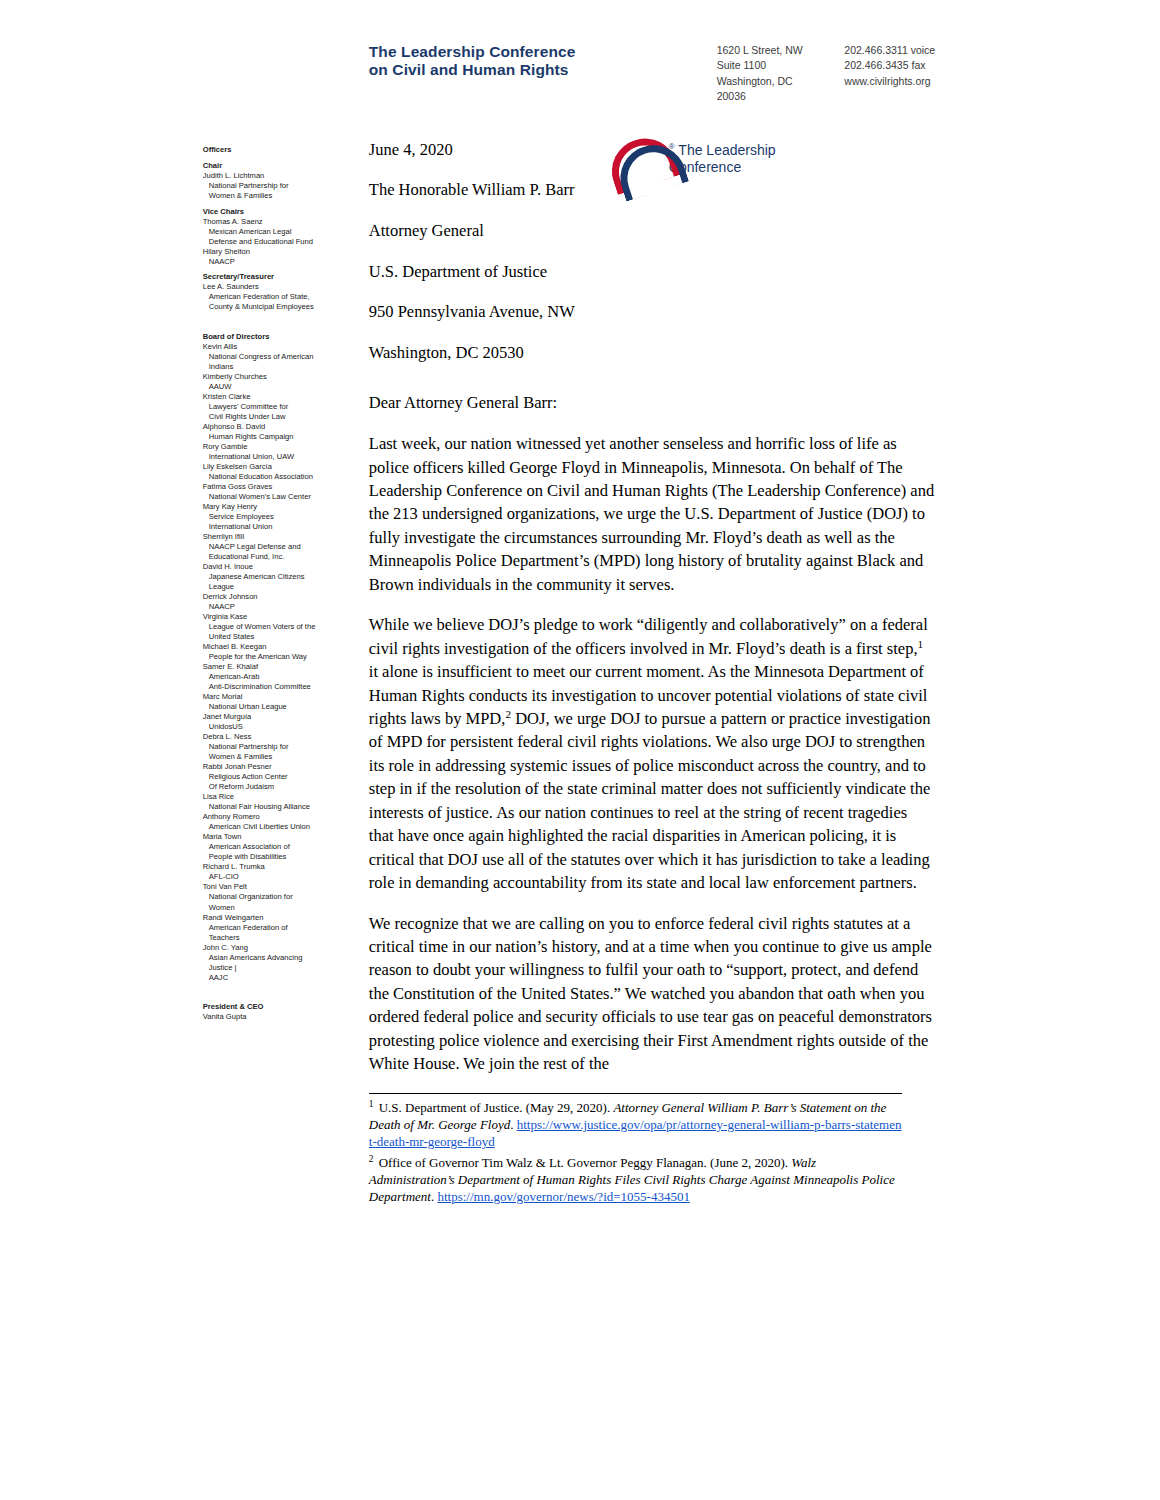The Leadership Conference
on Civil and Human Rights
1620 L Street, NW 202.466.3311 voice
Suite 1100202.466.3435 fax
Washington, DC www.civilrights.org
20036
® The Leadership
Conference
Officers
Chair
Judith L. Lichtman
National Partnership for
Women & Families
Vice Chairs
Thomas A. Saenz
Mexican American Legal
Defense and Educational Fund
Hilary Shelton
NAACP
Secretary/Treasurer
Lee A. Saunders
American Federation of State,
County & Municipal Employees
Board of Directors
Kevin Allis
National Congress of American Indians
Kimberly Churches
AAUW
Kristen Clarke
Lawyers' Committee for
Civil Rights Under Law
Alphonso B. David
Human Rights Campaign
Rory Gamble
International Union, UAW
Lily Eskelsen García
National Education Association
Fatima Goss Graves
National Women's Law Center
Mary Kay Henry
Service Employees International Union
Sherrilyn Ifill
NAACP Legal Defense and
Educational Fund, Inc.
David H. Inoue
Japanese American Citizens League
Derrick Johnson
NAACP
Virginia Kase
League of Women Voters of the
United States
Michael B. Keegan
People for the American Way
Samer E. Khalaf
American-Arab
Anti-Discrimination Committee
Marc Morial
National Urban League
Janet Murguía
UnidosUS
Debra L. Ness
National Partnership for
Women & Families
Rabbi Jonah Pesner
Religious Action Center
Of Reform Judaism
Lisa Rice
National Fair Housing Alliance
Anthony Romero
American Civil Liberties Union
Maria Town
American Association of
People with Disabilities
Richard L. Trumka
AFL-CIO
Toni Van Pelt
National Organization for Women
Randi Weingarten
American Federation of Teachers
John C. Yang
Asian Americans Advancing Justice |
AAJC
President & CEO
Vanita Gupta
June 4, 2020
The Honorable William P. Barr
Attorney General
U.S. Department of Justice
950 Pennsylvania Avenue, NW
Washington, DC 20530
Dear Attorney General Barr:
Last week, our nation witnessed yet another senseless and horrific loss of life as police officers killed George Floyd in Minneapolis, Minnesota. On behalf of The Leadership Conference on Civil and Human Rights (The Leadership Conference) and the 213 undersigned organizations, we urge the U.S. Department of Justice (DOJ) to fully investigate the circumstances surrounding Mr. Floyd’s death as well as the Minneapolis Police Department’s (MPD) long history of brutality against Black and Brown individuals in the community it serves.
While we believe DOJ’s pledge to work “diligently and collaboratively” on a federal civil rights investigation of the officers involved in Mr. Floyd’s death is a first step,1 it alone is insufficient to meet our current moment. As the Minnesota Department of Human Rights conducts its investigation to uncover potential violations of state civil rights laws by MPD,2 DOJ, we urge DOJ to pursue a pattern or practice investigation of MPD for persistent federal civil rights violations. We also urge DOJ to strengthen its role in addressing systemic issues of police misconduct across the country, and to step in if the resolution of the state criminal matter does not sufficiently vindicate the interests of justice. As our nation continues to reel at the string of recent tragedies that have once again highlighted the racial disparities in American policing, it is critical that DOJ use all of the statutes over which it has jurisdiction to take a leading role in demanding accountability from its state and local law enforcement partners.
We recognize that we are calling on you to enforce federal civil rights statutes at a critical time in our nation’s history, and at a time when you continue to give us ample reason to doubt your willingness to fulfil your oath to “support, protect, and defend the Constitution of the United States.” We watched you abandon that oath when you ordered federal police and security officials to use tear gas on peaceful demonstrators protesting police violence and exercising their First Amendment rights outside of the White House. We join the rest of the
1 U.S. Department of Justice. (May 29, 2020). Attorney General William P. Barr’s Statement on the Death of Mr. George Floyd. https://www.justice.gov/opa/pr/attorney-general-william-p-barrs-statement-death-mr-george-floyd
2 Office of Governor Tim Walz & Lt. Governor Peggy Flanagan. (June 2, 2020). Walz Administration’s Department of Human Rights Files Civil Rights Charge Against Minneapolis Police Department. https://mn.gov/governor/news/?id=1055-434501